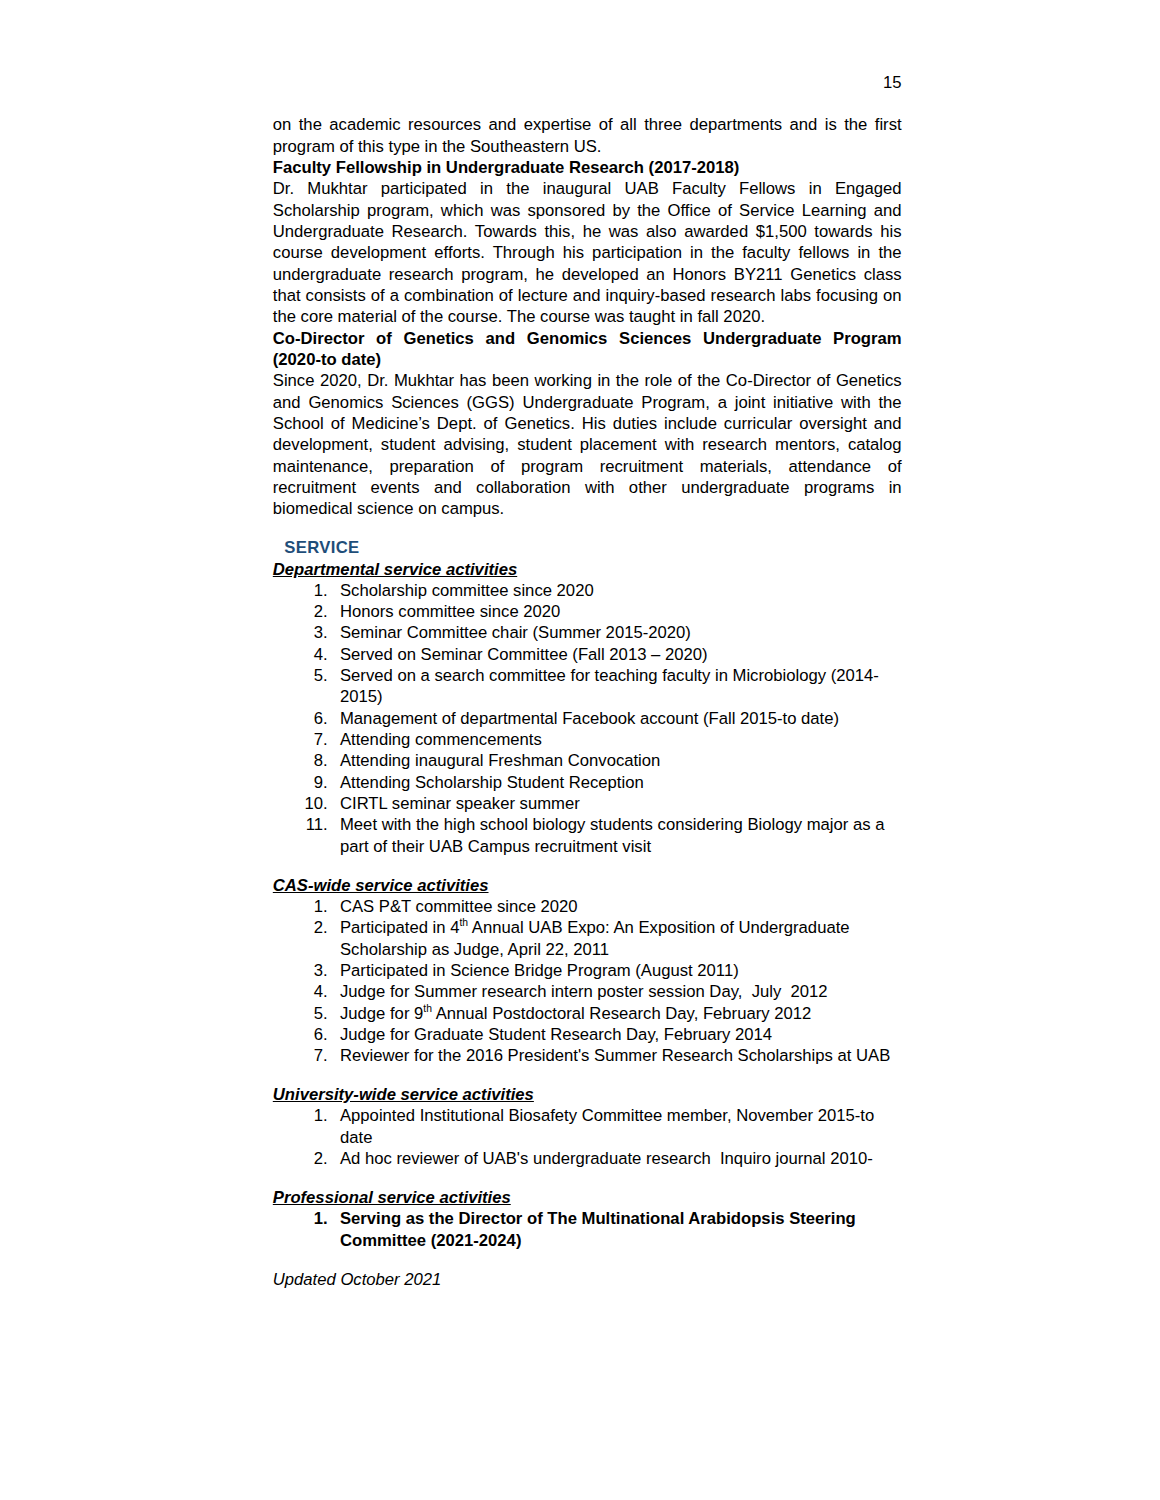15
on the academic resources and expertise of all three departments and is the first program of this type in the Southeastern US.
Faculty Fellowship in Undergraduate Research (2017-2018)
Dr. Mukhtar participated in the inaugural UAB Faculty Fellows in Engaged Scholarship program, which was sponsored by the Office of Service Learning and Undergraduate Research. Towards this, he was also awarded $1,500 towards his course development efforts. Through his participation in the faculty fellows in the undergraduate research program, he developed an Honors BY211 Genetics class that consists of a combination of lecture and inquiry-based research labs focusing on the core material of the course. The course was taught in fall 2020.
Co-Director of Genetics and Genomics Sciences Undergraduate Program (2020-to date)
Since 2020, Dr. Mukhtar has been working in the role of the Co-Director of Genetics and Genomics Sciences (GGS) Undergraduate Program, a joint initiative with the School of Medicine’s Dept. of Genetics. His duties include curricular oversight and development, student advising, student placement with research mentors, catalog maintenance, preparation of program recruitment materials, attendance of recruitment events and collaboration with other undergraduate programs in biomedical science on campus.
SERVICE
Departmental service activities
Scholarship committee since 2020
Honors committee since 2020
Seminar Committee chair (Summer 2015-2020)
Served on Seminar Committee (Fall 2013 – 2020)
Served on a search committee for teaching faculty in Microbiology (2014-2015)
Management of departmental Facebook account (Fall 2015-to date)
Attending commencements
Attending inaugural Freshman Convocation
Attending Scholarship Student Reception
CIRTL seminar speaker summer
Meet with the high school biology students considering Biology major as a part of their UAB Campus recruitment visit
CAS-wide service activities
CAS P&T committee since 2020
Participated in 4th Annual UAB Expo: An Exposition of Undergraduate Scholarship as Judge, April 22, 2011
Participated in Science Bridge Program (August 2011)
Judge for Summer research intern poster session Day, July 2012
Judge for 9th Annual Postdoctoral Research Day, February 2012
Judge for Graduate Student Research Day, February 2014
Reviewer for the 2016 President's Summer Research Scholarships at UAB
University-wide service activities
Appointed Institutional Biosafety Committee member, November 2015-to date
Ad hoc reviewer of UAB's undergraduate research Inquiro journal 2010-
Professional service activities
Serving as the Director of The Multinational Arabidopsis Steering Committee (2021-2024)
Updated October 2021